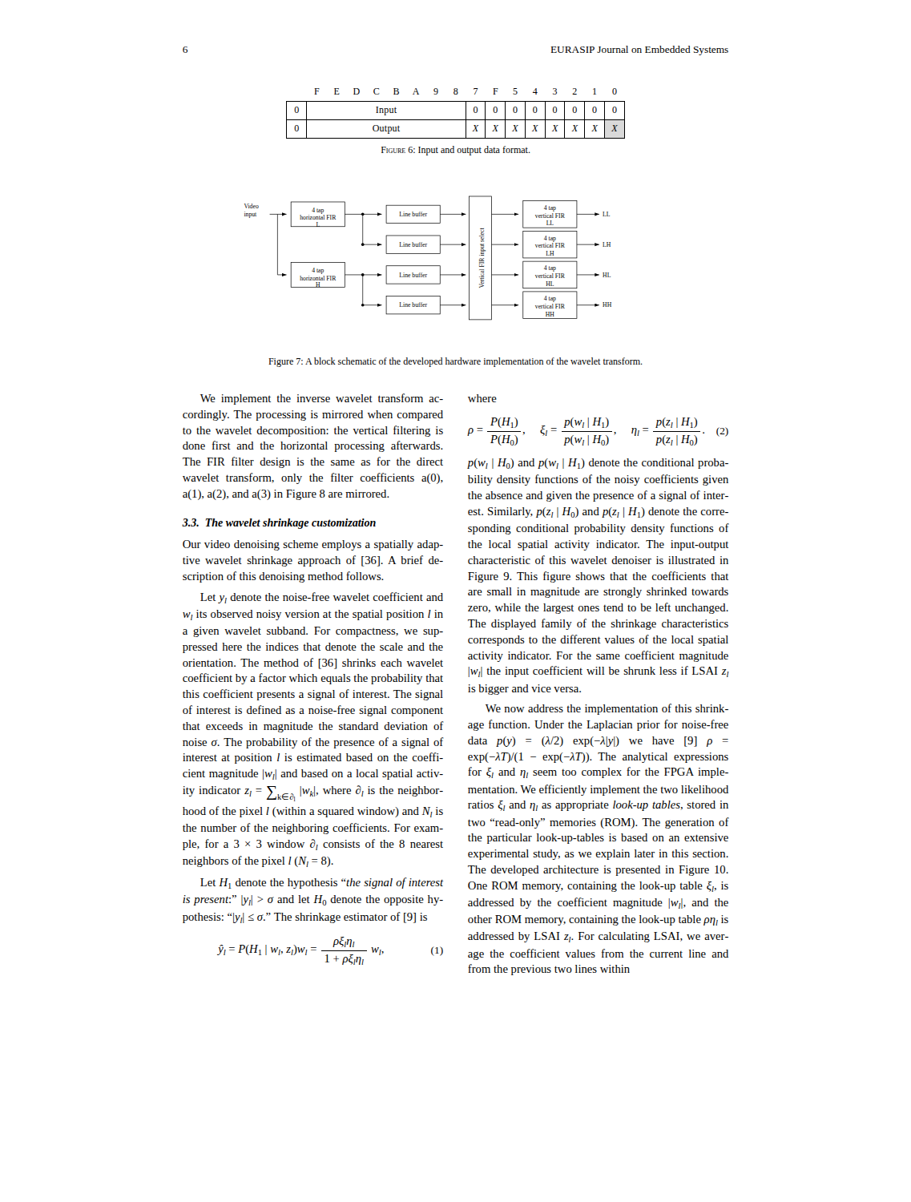6
EURASIP Journal on Embedded Systems
| | F | E | D | C | B | A | 9 | 8 | 7 | F | 5 | 4 | 3 | 2 | 1 | 0 |
| --- | --- | --- | --- | --- | --- | --- | --- | --- | --- | --- | --- | --- | --- | --- | --- | --- |
| 0 | Input | 0 | 0 | 0 | 0 | 0 | 0 | 0 | 0 |
| 0 | Output | X | X | X | X | X | X | X | X |
Figure 6: Input and output data format.
Video input 4 tap horizontal FIR L 4 tap horizontal FIR H Line buffer Line buffer Line buffer Line buffer Vertical FIR input select 4 tap vertical FIR LL 4 tap vertical FIR LH 4 tap vertical FIR HL 4 tap vertical FIR HH LL LH HL HH
Figure 7: A block schematic of the developed hardware implementation of the wavelet transform.
We implement the inverse wavelet transform accordingly. The processing is mirrored when compared to the wavelet decomposition: the vertical filtering is done first and the horizontal processing afterwards. The FIR filter design is the same as for the direct wavelet transform, only the filter coefficients a(0), a(1), a(2), and a(3) in Figure 8 are mirrored.
3.3. The wavelet shrinkage customization
Our video denoising scheme employs a spatially adaptive wavelet shrinkage approach of [36]. A brief description of this denoising method follows.
Let yl denote the noise-free wavelet coefficient and wl its observed noisy version at the spatial position l in a given wavelet subband. For compactness, we suppressed here the indices that denote the scale and the orientation. The method of [36] shrinks each wavelet coefficient by a factor which equals the probability that this coefficient presents a signal of interest. The signal of interest is defined as a noise-free signal component that exceeds in magnitude the standard deviation of noise σ. The probability of the presence of a signal of interest at position l is estimated based on the coefficient magnitude |wl| and based on a local spatial activity indicator zl = ∑k∈∂l |wk|, where ∂l is the neighborhood of the pixel l (within a squared window) and Nl is the number of the neighboring coefficients. For example, for a 3 × 3 window ∂l consists of the 8 nearest neighbors of the pixel l (Nl = 8).
Let H 1 denote the hypothesis “the signal of interest is present:” |yl| > σ and let H 0 denote the opposite hypothesis: “|yl| ≤ σ.” The shrinkage estimator of [9] is
ŷl = P(H 1 | wl, zl)wl = ρξlηl 1 + ρξlηl wl,
(1)
where
ρ = P(H 1) P(H 0) , ξl = p(wl | H 1) p(wl | H 0) , ηl = p(zl | H 1) p(zl | H 0) .
(2)
p(wl | H 0) and p(wl | H 1) denote the conditional probability density functions of the noisy coefficients given the absence and given the presence of a signal of interest. Similarly, p(zl | H 0) and p(zl | H 1) denote the corresponding conditional probability density functions of the local spatial activity indicator. The input-output characteristic of this wavelet denoiser is illustrated in Figure 9. This figure shows that the coefficients that are small in magnitude are strongly shrinked towards zero, while the largest ones tend to be left unchanged. The displayed family of the shrinkage characteristics corresponds to the different values of the local spatial activity indicator. For the same coefficient magnitude |wl| the input coefficient will be shrunk less if LSAI zl is bigger and vice versa.
We now address the implementation of this shrinkage function. Under the Laplacian prior for noise-free data p(y) = (λ/2) exp(−λ|y|) we have [9] ρ = exp(−λT)/(1 − exp(−λT)). The analytical expressions for ξl and ηl seem too complex for the FPGA implementation. We efficiently implement the two likelihood ratios ξl and ηl as appropriate look-up tables, stored in two “read-only” memories (ROM). The generation of the particular look-up-tables is based on an extensive experimental study, as we explain later in this section. The developed architecture is presented in Figure 10. One ROM memory, containing the look-up table ξl, is addressed by the coefficient magnitude |wl|, and the other ROM memory, containing the look-up table ρηl is addressed by LSAI zl. For calculating LSAI, we average the coefficient values from the current line and from the previous two lines within